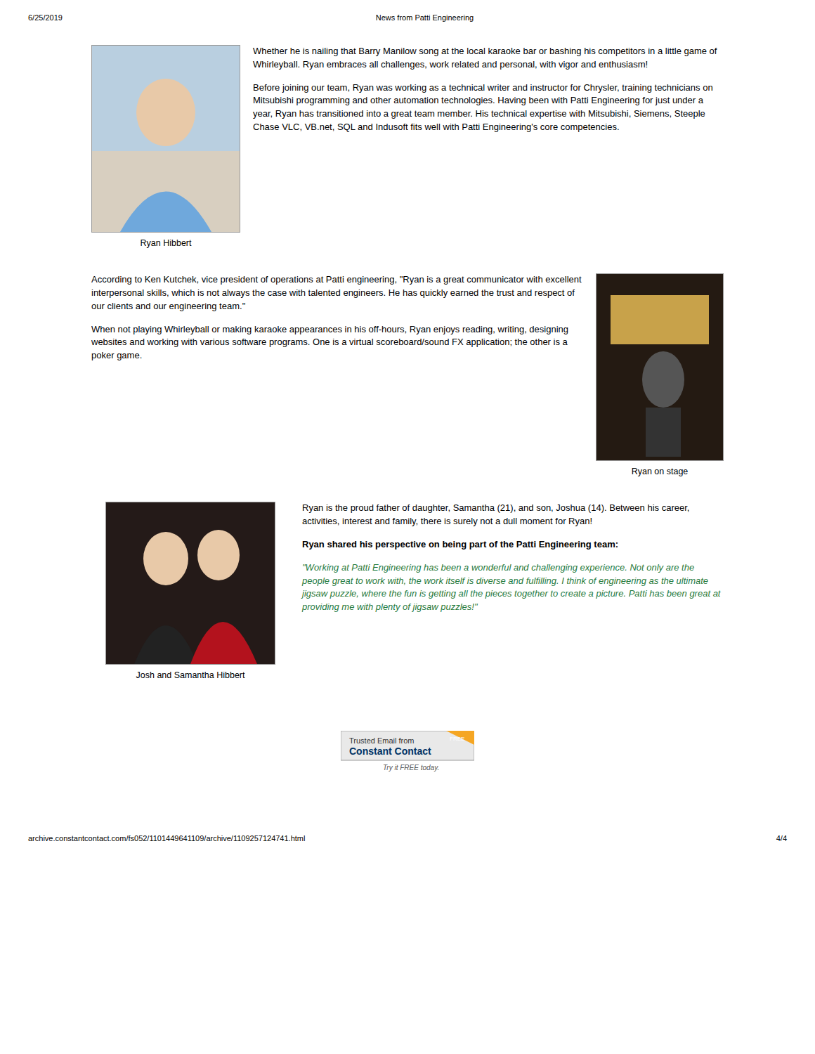6/25/2019 News from Patti Engineering
Ryan Hibbert
Whether he is nailing that Barry Manilow song at the local karaoke bar or bashing his competitors in a little game of Whirleyball. Ryan embraces all challenges, work related and personal, with vigor and enthusiasm!
Before joining our team, Ryan was working as a technical writer and instructor for Chrysler, training technicians on Mitsubishi programming and other automation technologies. Having been with Patti Engineering for just under a year, Ryan has transitioned into a great team member. His technical expertise with Mitsubishi, Siemens, Steeple Chase VLC, VB.net, SQL and Indusoft fits well with Patti Engineering's core competencies.
Ryan on stage
According to Ken Kutchek, vice president of operations at Patti engineering, "Ryan is a great communicator with excellent interpersonal skills, which is not always the case with talented engineers. He has quickly earned the trust and respect of our clients and our engineering team."
When not playing Whirleyball or making karaoke appearances in his off-hours, Ryan enjoys reading, writing, designing websites and working with various software programs. One is a virtual scoreboard/sound FX application; the other is a poker game.
Josh and Samantha Hibbert
Ryan is the proud father of daughter, Samantha (21), and son, Joshua (14). Between his career, activities, interest and family, there is surely not a dull moment for Ryan!
Ryan shared his perspective on being part of the Patti Engineering team:
"Working at Patti Engineering has been a wonderful and challenging experience. Not only are the people great to work with, the work itself is diverse and fulfilling. I think of engineering as the ultimate jigsaw puzzle, where the fun is getting all the pieces together to create a picture. Patti has been great at providing me with plenty of jigsaw puzzles!"
archive.constantcontact.com/fs052/1101449641109/archive/1109257124741.html 4/4